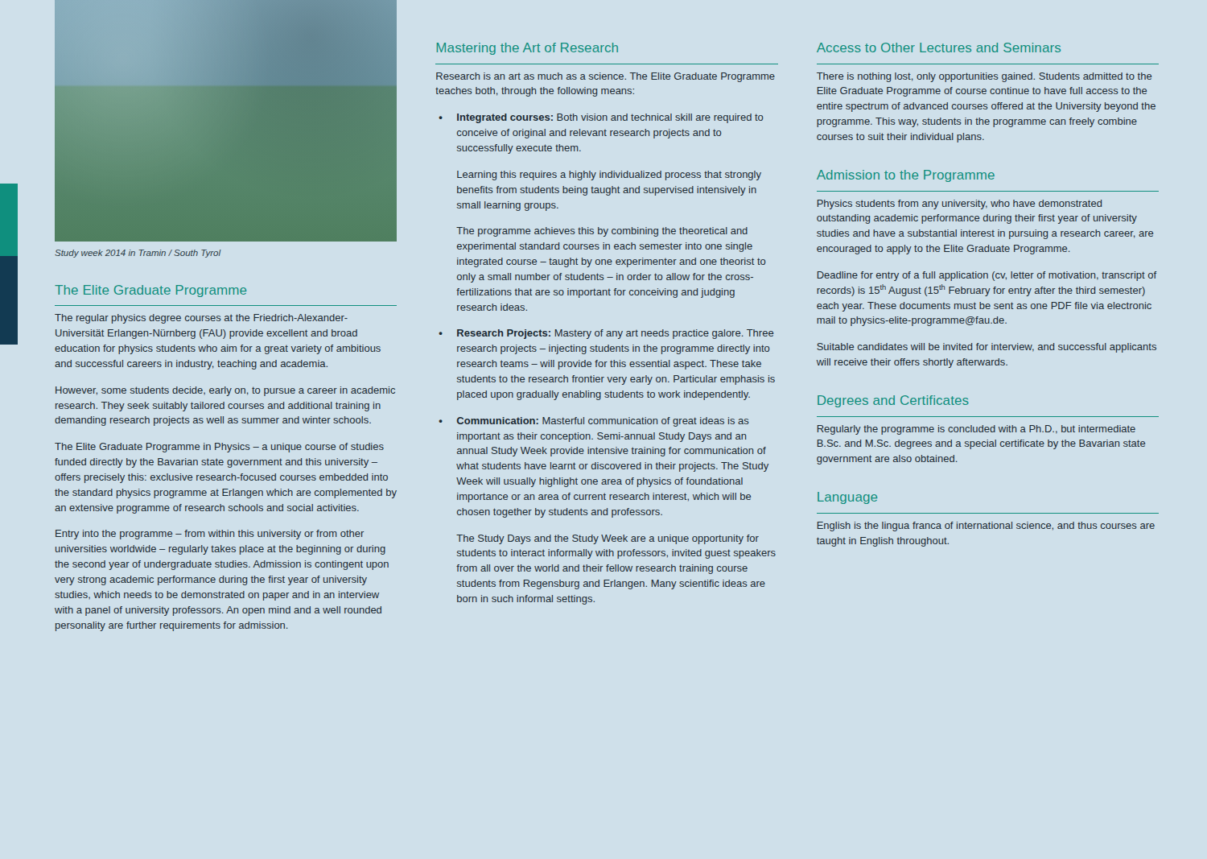Study week 2014 in Tramin / South Tyrol
The Elite Graduate Programme
The regular physics degree courses at the Friedrich-Alexander-Universität Erlangen-Nürnberg (FAU) provide excellent and broad education for physics students who aim for a great variety of ambitious and successful careers in industry, teaching and academia.
However, some students decide, early on, to pursue a career in academic research. They seek suitably tailored courses and additional training in demanding research projects as well as summer and winter schools.
The Elite Graduate Programme in Physics – a unique course of studies funded directly by the Bavarian state government and this university – offers precisely this: exclusive research-focused courses embedded into the standard physics programme at Erlangen which are complemented by an extensive programme of research schools and social activities.
Entry into the programme – from within this university or from other universities worldwide – regularly takes place at the beginning or during the second year of undergraduate studies. Admission is contingent upon very strong academic performance during the first year of university studies, which needs to be demonstrated on paper and in an interview with a panel of university professors. An open mind and a well rounded personality are further requirements for admission.
Mastering the Art of Research
Research is an art as much as a science. The Elite Graduate Programme teaches both, through the following means:
Integrated courses: Both vision and technical skill are required to conceive of original and relevant research projects and to successfully execute them.
Learning this requires a highly individualized process that strongly benefits from students being taught and supervised intensively in small learning groups.
The programme achieves this by combining the theoretical and experimental standard courses in each semester into one single integrated course – taught by one experimenter and one theorist to only a small number of students – in order to allow for the cross-fertilizations that are so important for conceiving and judging research ideas.
Research Projects: Mastery of any art needs practice galore. Three research projects – injecting students in the programme directly into research teams – will provide for this essential aspect. These take students to the research frontier very early on. Particular emphasis is placed upon gradually enabling students to work independently.
Communication: Masterful communication of great ideas is as important as their conception. Semi-annual Study Days and an annual Study Week provide intensive training for communication of what students have learnt or discovered in their projects. The Study Week will usually highlight one area of physics of foundational importance or an area of current research interest, which will be chosen together by students and professors.
The Study Days and the Study Week are a unique opportunity for students to interact informally with professors, invited guest speakers from all over the world and their fellow research training course students from Regensburg and Erlangen. Many scientific ideas are born in such informal settings.
Access to Other Lectures and Seminars
There is nothing lost, only opportunities gained. Students admitted to the Elite Graduate Programme of course continue to have full access to the entire spectrum of advanced courses offered at the University beyond the programme. This way, students in the programme can freely combine courses to suit their individual plans.
Admission to the Programme
Physics students from any university, who have demonstrated outstanding academic performance during their first year of university studies and have a substantial interest in pursuing a research career, are encouraged to apply to the Elite Graduate Programme.
Deadline for entry of a full application (cv, letter of motivation, transcript of records) is 15th August (15th February for entry after the third semester) each year. These documents must be sent as one PDF file via electronic mail to physics-elite-programme@fau.de.
Suitable candidates will be invited for interview, and successful applicants will receive their offers shortly afterwards.
Degrees and Certificates
Regularly the programme is concluded with a Ph.D., but intermediate B.Sc. and M.Sc. degrees and a special certificate by the Bavarian state government are also obtained.
Language
English is the lingua franca of international science, and thus courses are taught in English throughout.